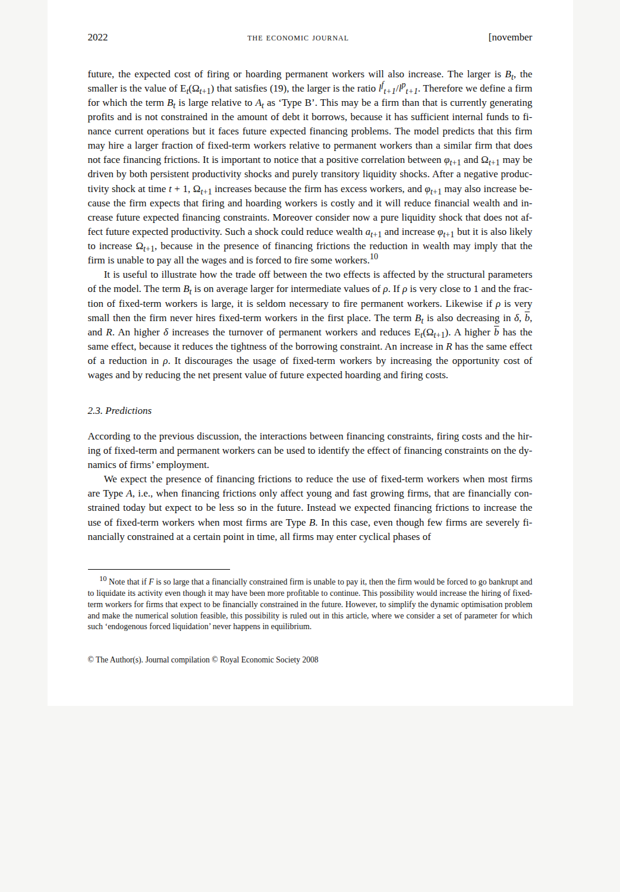2022 the economic journal [november
future, the expected cost of firing or hoarding permanent workers will also increase. The larger is Bt, the smaller is the value of Et(Ωt+1) that satisfies (19), the larger is the ratio lft+1/lpt+1. Therefore we define a firm for which the term Bt is large relative to At as ‘Type B’. This may be a firm than that is currently generating profits and is not constrained in the amount of debt it borrows, because it has sufficient internal funds to finance current operations but it faces future expected financing problems. The model predicts that this firm may hire a larger fraction of fixed-term workers relative to permanent workers than a similar firm that does not face financing frictions. It is important to notice that a positive correlation between φt+1 and Ωt+1 may be driven by both persistent productivity shocks and purely transitory liquidity shocks. After a negative productivity shock at time t + 1, Ωt+1 increases because the firm has excess workers, and φt+1 may also increase because the firm expects that firing and hoarding workers is costly and it will reduce financial wealth and increase future expected financing constraints. Moreover consider now a pure liquidity shock that does not affect future expected productivity. Such a shock could reduce wealth at+1 and increase φt+1 but it is also likely to increase Ωt+1, because in the presence of financing frictions the reduction in wealth may imply that the firm is unable to pay all the wages and is forced to fire some workers.10
It is useful to illustrate how the trade off between the two effects is affected by the structural parameters of the model. The term Bt is on average larger for intermediate values of ρ. If ρ is very close to 1 and the fraction of fixed-term workers is large, it is seldom necessary to fire permanent workers. Likewise if ρ is very small then the firm never hires fixed-term workers in the first place. The term Bt is also decreasing in δ, b, and R. An higher δ increases the turnover of permanent workers and reduces Et(Ωt+1). A higher b has the same effect, because it reduces the tightness of the borrowing constraint. An increase in R has the same effect of a reduction in ρ. It discourages the usage of fixed-term workers by increasing the opportunity cost of wages and by reducing the net present value of future expected hoarding and firing costs.
2.3. Predictions
According to the previous discussion, the interactions between financing constraints, firing costs and the hiring of fixed-term and permanent workers can be used to identify the effect of financing constraints on the dynamics of firms’ employment.
We expect the presence of financing frictions to reduce the use of fixed-term workers when most firms are Type A, i.e., when financing frictions only affect young and fast growing firms, that are financially constrained today but expect to be less so in the future. Instead we expected financing frictions to increase the use of fixed-term workers when most firms are Type B. In this case, even though few firms are severely financially constrained at a certain point in time, all firms may enter cyclical phases of
10 Note that if F is so large that a financially constrained firm is unable to pay it, then the firm would be forced to go bankrupt and to liquidate its activity even though it may have been more profitable to continue. This possibility would increase the hiring of fixed-term workers for firms that expect to be financially constrained in the future. However, to simplify the dynamic optimisation problem and make the numerical solution feasible, this possibility is ruled out in this article, where we consider a set of parameter for which such ‘endogenous forced liquidation’ never happens in equilibrium.
© The Author(s). Journal compilation © Royal Economic Society 2008